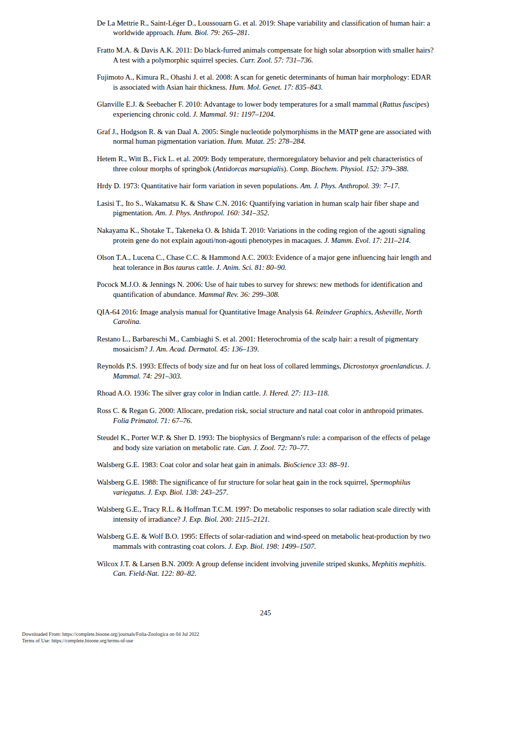De La Mettrie R., Saint-Léger D., Loussouarn G. et al. 2019: Shape variability and classification of human hair: a worldwide approach. Hum. Biol. 79: 265–281.
Fratto M.A. & Davis A.K. 2011: Do black-furred animals compensate for high solar absorption with smaller hairs? A test with a polymorphic squirrel species. Curr. Zool. 57: 731–736.
Fujimoto A., Kimura R., Ohashi J. et al. 2008: A scan for genetic determinants of human hair morphology: EDAR is associated with Asian hair thickness. Hum. Mol. Genet. 17: 835–843.
Glanville E.J. & Seebacher F. 2010: Advantage to lower body temperatures for a small mammal (Rattus fuscipes) experiencing chronic cold. J. Mammal. 91: 1197–1204.
Graf J., Hodgson R. & van Daal A. 2005: Single nucleotide polymorphisms in the MATP gene are associated with normal human pigmentation variation. Hum. Mutat. 25: 278–284.
Hetem R., Witt B., Fick L. et al. 2009: Body temperature, thermoregulatory behavior and pelt characteristics of three colour morphs of springbok (Antidorcas marsupialis). Comp. Biochem. Physiol. 152: 379–388.
Hrdy D. 1973: Quantitative hair form variation in seven populations. Am. J. Phys. Anthropol. 39: 7–17.
Lasisi T., Ito S., Wakamatsu K. & Shaw C.N. 2016: Quantifying variation in human scalp hair fiber shape and pigmentation. Am. J. Phys. Anthropol. 160: 341–352.
Nakayama K., Shotake T., Takeneka O. & Ishida T. 2010: Variations in the coding region of the agouti signaling protein gene do not explain agouti/non-agouti phenotypes in macaques. J. Mamm. Evol. 17: 211–214.
Olson T.A., Lucena C., Chase C.C. & Hammond A.C. 2003: Evidence of a major gene influencing hair length and heat tolerance in Bos taurus cattle. J. Anim. Sci. 81: 80–90.
Pocock M.J.O. & Jennings N. 2006: Use of hair tubes to survey for shrews: new methods for identification and quantification of abundance. Mammal Rev. 36: 299–308.
QIA-64 2016: Image analysis manual for Quantitative Image Analysis 64. Reindeer Graphics, Asheville, North Carolina.
Restano L., Barbareschi M., Cambiaghi S. et al. 2001: Heterochromia of the scalp hair: a result of pigmentary mosaicism? J. Am. Acad. Dermatol. 45: 136–139.
Reynolds P.S. 1993: Effects of body size and fur on heat loss of collared lemmings, Dicrostonyx groenlandicus. J. Mammal. 74: 291–303.
Rhoad A.O. 1936: The silver gray color in Indian cattle. J. Hered. 27: 113–118.
Ross C. & Regan G. 2000: Allocare, predation risk, social structure and natal coat color in anthropoid primates. Folia Primatol. 71: 67–76.
Steudel K., Porter W.P. & Sher D. 1993: The biophysics of Bergmann's rule: a comparison of the effects of pelage and body size variation on metabolic rate. Can. J. Zool. 72: 70–77.
Walsberg G.E. 1983: Coat color and solar heat gain in animals. BioScience 33: 88–91.
Walsberg G.E. 1988: The significance of fur structure for solar heat gain in the rock squirrel, Spermophilus variegatus. J. Exp. Biol. 138: 243–257.
Walsberg G.E., Tracy R.L. & Hoffman T.C.M. 1997: Do metabolic responses to solar radiation scale directly with intensity of irradiance? J. Exp. Biol. 200: 2115–2121.
Walsberg G.E. & Wolf B.O. 1995: Effects of solar-radiation and wind-speed on metabolic heat-production by two mammals with contrasting coat colors. J. Exp. Biol. 198: 1499–1507.
Wilcox J.T. & Larsen B.N. 2009: A group defense incident involving juvenile striped skunks, Mephitis mephitis. Can. Field-Nat. 122: 80–82.
245
Downloaded From: https://complete.bioone.org/journals/Folia-Zoologica on 04 Jul 2022
Terms of Use: https://complete.bioone.org/terms-of-use